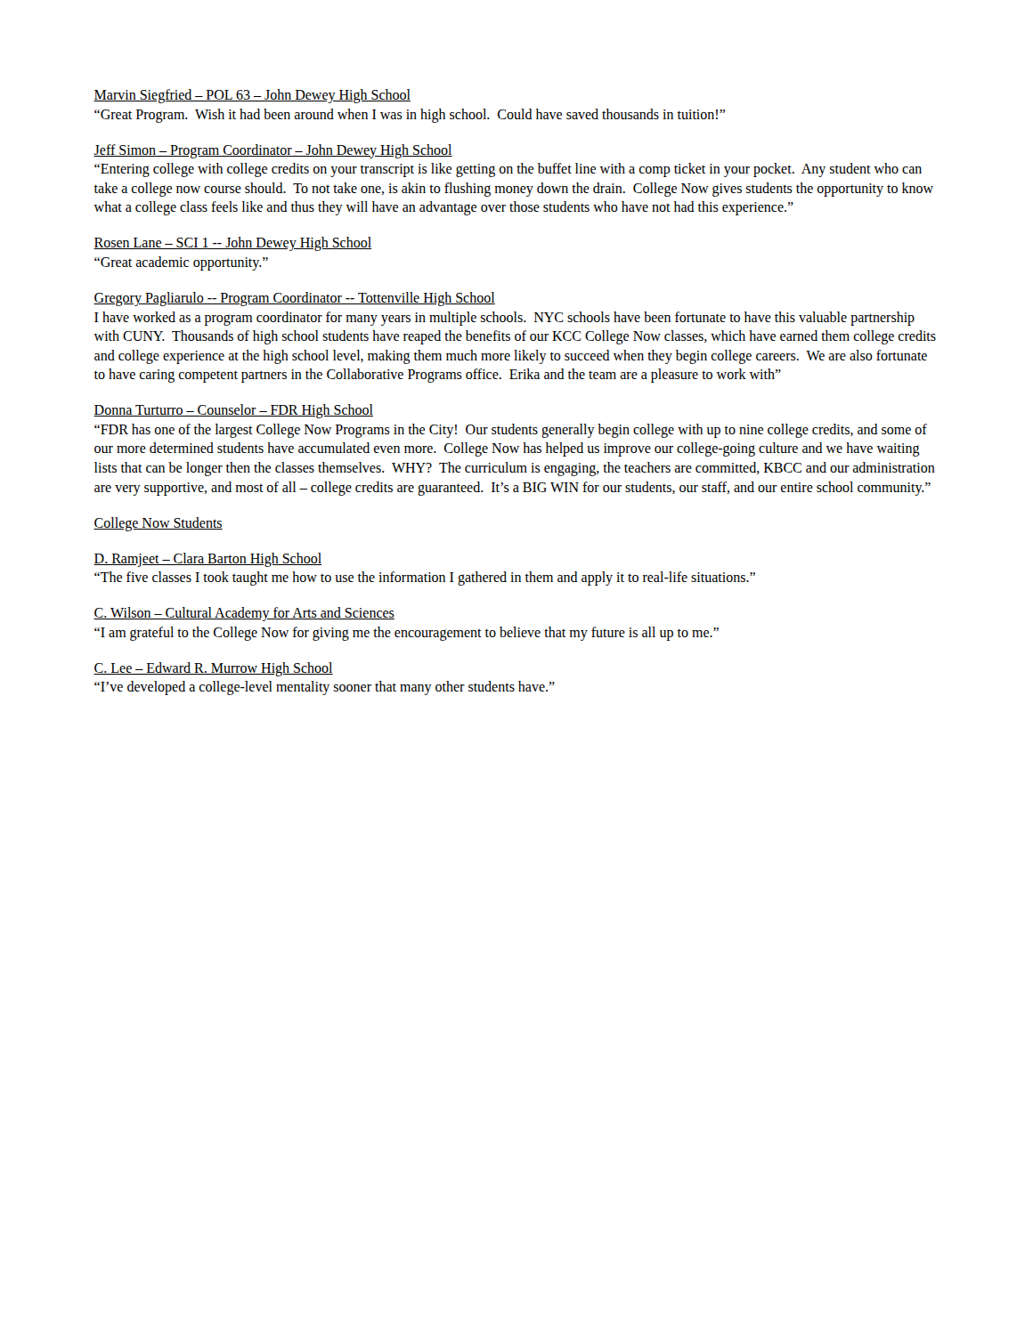Marvin Siegfried – POL 63 – John Dewey High School
“Great Program. Wish it had been around when I was in high school. Could have saved thousands in tuition!”
Jeff Simon – Program Coordinator – John Dewey High School
“Entering college with college credits on your transcript is like getting on the buffet line with a comp ticket in your pocket. Any student who can take a college now course should. To not take one, is akin to flushing money down the drain. College Now gives students the opportunity to know what a college class feels like and thus they will have an advantage over those students who have not had this experience.”
Rosen Lane – SCI 1 -- John Dewey High School
“Great academic opportunity.”
Gregory Pagliarulo -- Program Coordinator -- Tottenville High School
I have worked as a program coordinator for many years in multiple schools. NYC schools have been fortunate to have this valuable partnership with CUNY. Thousands of high school students have reaped the benefits of our KCC College Now classes, which have earned them college credits and college experience at the high school level, making them much more likely to succeed when they begin college careers. We are also fortunate to have caring competent partners in the Collaborative Programs office. Erika and the team are a pleasure to work with”
Donna Turturro – Counselor – FDR High School
“FDR has one of the largest College Now Programs in the City! Our students generally begin college with up to nine college credits, and some of our more determined students have accumulated even more. College Now has helped us improve our college-going culture and we have waiting lists that can be longer then the classes themselves. WHY? The curriculum is engaging, the teachers are committed, KBCC and our administration are very supportive, and most of all – college credits are guaranteed. It’s a BIG WIN for our students, our staff, and our entire school community.”
College Now Students
D. Ramjeet – Clara Barton High School
“The five classes I took taught me how to use the information I gathered in them and apply it to real-life situations.”
C. Wilson – Cultural Academy for Arts and Sciences
“I am grateful to the College Now for giving me the encouragement to believe that my future is all up to me.”
C. Lee – Edward R. Murrow High School
“I’ve developed a college-level mentality sooner that many other students have.”